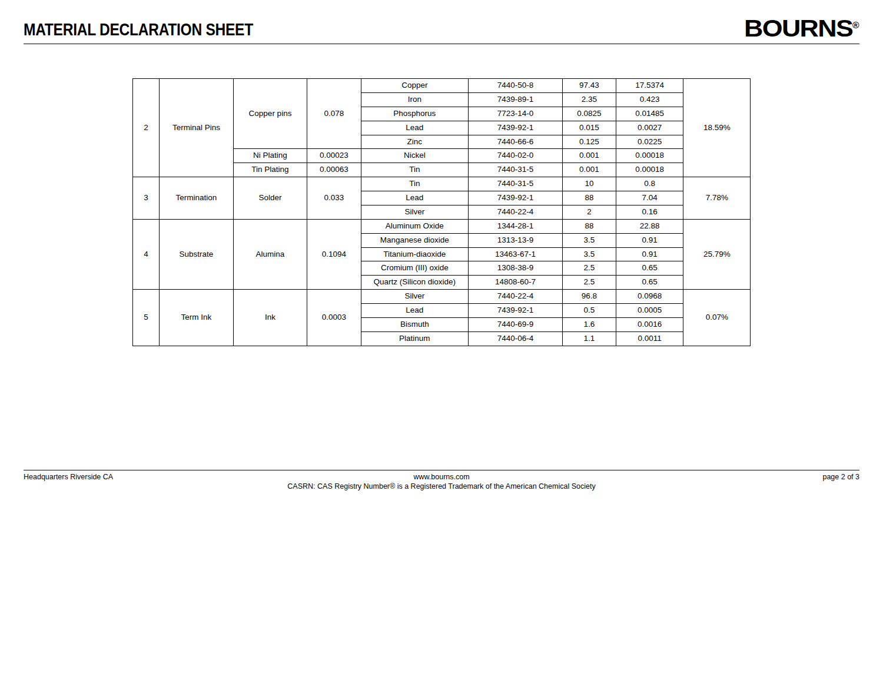Material Declaration Sheet
BOURNS®
| 2 | Terminal Pins | Copper pins | 0.078 | Copper | 7440-50-8 | 97.43 | 17.5374 | 18.59% |
| Iron | 7439-89-1 | 2.35 | 0.423 |
| Phosphorus | 7723-14-0 | 0.0825 | 0.01485 |
| Lead | 7439-92-1 | 0.015 | 0.0027 |
| Zinc | 7440-66-6 | 0.125 | 0.0225 |
| Ni Plating | 0.00023 | Nickel | 7440-02-0 | 0.001 | 0.00018 |
| Tin Plating | 0.00063 | Tin | 7440-31-5 | 0.001 | 0.00018 |
| 3 | Termination | Solder | 0.033 | Tin | 7440-31-5 | 10 | 0.8 | 7.78% |
| Lead | 7439-92-1 | 88 | 7.04 |
| Silver | 7440-22-4 | 2 | 0.16 |
| 4 | Substrate | Alumina | 0.1094 | Aluminum Oxide | 1344-28-1 | 88 | 22.88 | 25.79% |
| Manganese dioxide | 1313-13-9 | 3.5 | 0.91 |
| Titanium-diaoxide | 13463-67-1 | 3.5 | 0.91 |
| Cromium (III) oxide | 1308-38-9 | 2.5 | 0.65 |
| Quartz (Silicon dioxide) | 14808-60-7 | 2.5 | 0.65 |
| 5 | Term Ink | Ink | 0.0003 | Silver | 7440-22-4 | 96.8 | 0.0968 | 0.07% |
| Lead | 7439-92-1 | 0.5 | 0.0005 |
| Bismuth | 7440-69-9 | 1.6 | 0.0016 |
| Platinum | 7440-06-4 | 1.1 | 0.0011 |
Headquarters Riverside CA www.bourns.com page 2 of 3
CASRN: CAS Registry Number® is a Registered Trademark of the American Chemical Society